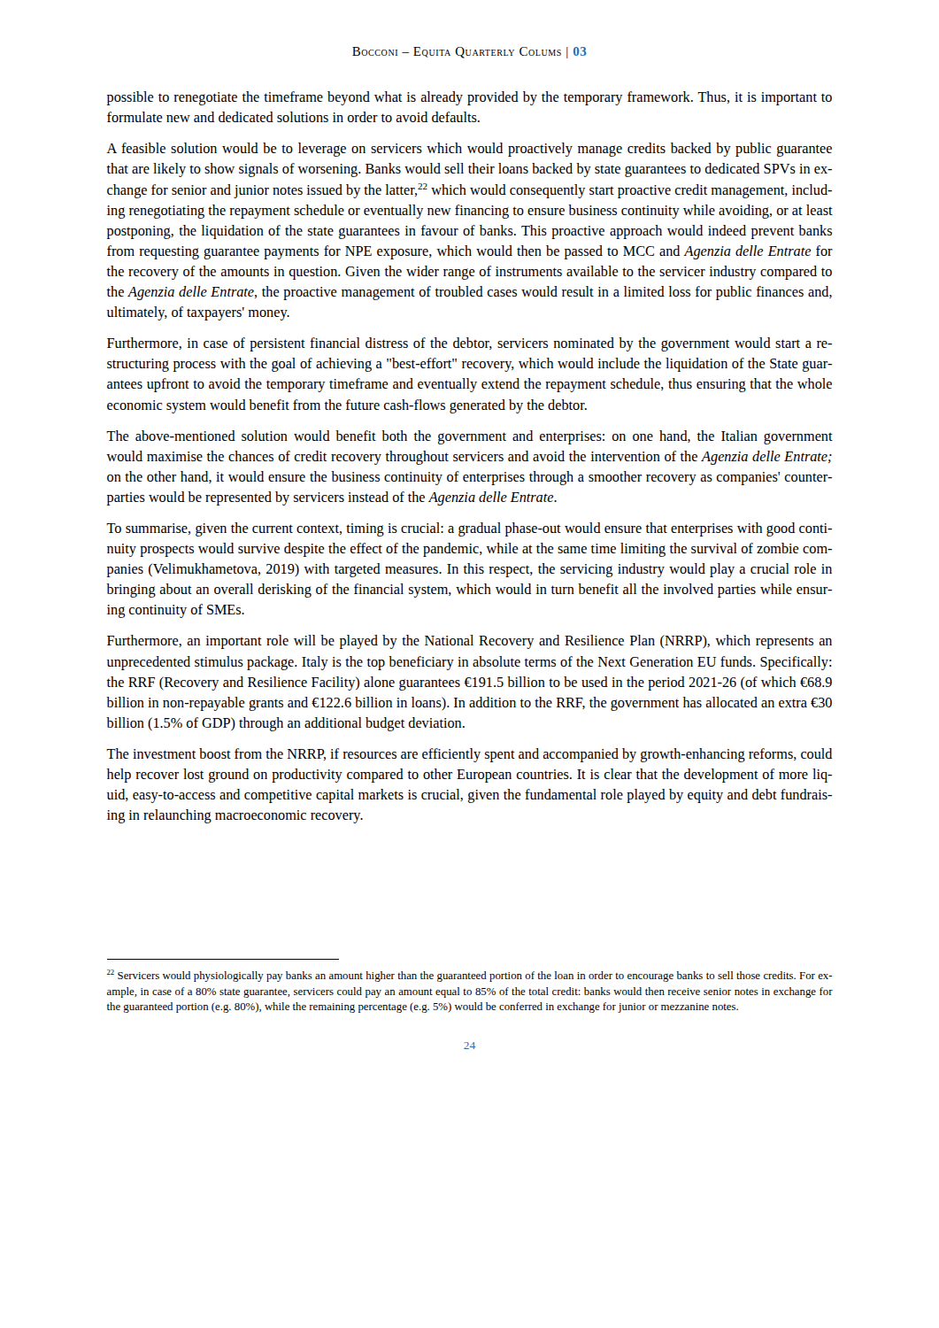Bocconi – Equita Quarterly Colums | 03
possible to renegotiate the timeframe beyond what is already provided by the temporary framework. Thus, it is important to formulate new and dedicated solutions in order to avoid defaults.
A feasible solution would be to leverage on servicers which would proactively manage credits backed by public guarantee that are likely to show signals of worsening. Banks would sell their loans backed by state guarantees to dedicated SPVs in exchange for senior and junior notes issued by the latter,22 which would consequently start proactive credit management, including renegotiating the repayment schedule or eventually new financing to ensure business continuity while avoiding, or at least postponing, the liquidation of the state guarantees in favour of banks. This proactive approach would indeed prevent banks from requesting guarantee payments for NPE exposure, which would then be passed to MCC and Agenzia delle Entrate for the recovery of the amounts in question. Given the wider range of instruments available to the servicer industry compared to the Agenzia delle Entrate, the proactive management of troubled cases would result in a limited loss for public finances and, ultimately, of taxpayers' money.
Furthermore, in case of persistent financial distress of the debtor, servicers nominated by the government would start a restructuring process with the goal of achieving a "best-effort" recovery, which would include the liquidation of the State guarantees upfront to avoid the temporary timeframe and eventually extend the repayment schedule, thus ensuring that the whole economic system would benefit from the future cash-flows generated by the debtor.
The above-mentioned solution would benefit both the government and enterprises: on one hand, the Italian government would maximise the chances of credit recovery throughout servicers and avoid the intervention of the Agenzia delle Entrate; on the other hand, it would ensure the business continuity of enterprises through a smoother recovery as companies' counterparties would be represented by servicers instead of the Agenzia delle Entrate.
To summarise, given the current context, timing is crucial: a gradual phase-out would ensure that enterprises with good continuity prospects would survive despite the effect of the pandemic, while at the same time limiting the survival of zombie companies (Velimukhametova, 2019) with targeted measures. In this respect, the servicing industry would play a crucial role in bringing about an overall derisking of the financial system, which would in turn benefit all the involved parties while ensuring continuity of SMEs.
Furthermore, an important role will be played by the National Recovery and Resilience Plan (NRRP), which represents an unprecedented stimulus package. Italy is the top beneficiary in absolute terms of the Next Generation EU funds. Specifically: the RRF (Recovery and Resilience Facility) alone guarantees €191.5 billion to be used in the period 2021-26 (of which €68.9 billion in non-repayable grants and €122.6 billion in loans). In addition to the RRF, the government has allocated an extra €30 billion (1.5% of GDP) through an additional budget deviation.
The investment boost from the NRRP, if resources are efficiently spent and accompanied by growth-enhancing reforms, could help recover lost ground on productivity compared to other European countries. It is clear that the development of more liquid, easy-to-access and competitive capital markets is crucial, given the fundamental role played by equity and debt fundraising in relaunching macroeconomic recovery.
22 Servicers would physiologically pay banks an amount higher than the guaranteed portion of the loan in order to encourage banks to sell those credits. For example, in case of a 80% state guarantee, servicers could pay an amount equal to 85% of the total credit: banks would then receive senior notes in exchange for the guaranteed portion (e.g. 80%), while the remaining percentage (e.g. 5%) would be conferred in exchange for junior or mezzanine notes.
24